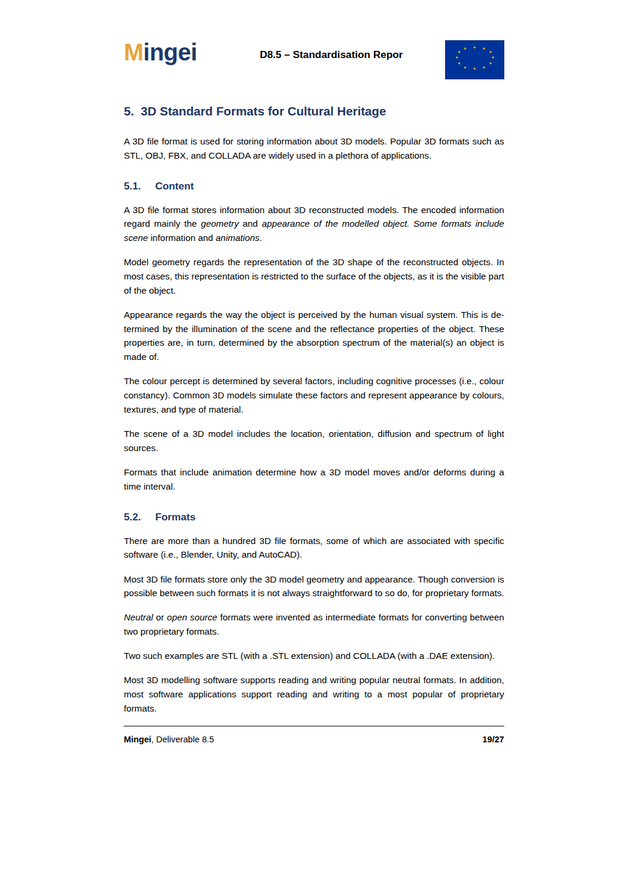Mingei
D8.5 – Standardisation Repor
★ ★ ★ ★ ★ ★ ★ ★ ★ ★ ★ ★
5. 3D Standard Formats for Cultural Heritage
A 3D file format is used for storing information about 3D models. Popular 3D formats such as STL, OBJ, FBX, and COLLADA are widely used in a plethora of applications.
5.1. Content
A 3D file format stores information about 3D reconstructed models. The encoded information regard mainly the geometry and appearance of the modelled object. Some formats include s cene information and animations.
Model geometry regards the representation of the 3D shape of the reconstructed objects. In most cases, this representation is restricted to the surface of the objects, as it is the visible part of the object.
Appearance regards the way the object is perceived by the human visual system. This is determined by the illumination of the scene and the reflectance properties of the object. These properties are, in turn, determined by the absorption spectrum of the material(s) an object is made of.
The colour percept is determined by several factors, including cognitive processes (i.e., colour constancy). Common 3D models simulate these factors and represent appearance by colours, textures, and type of material.
The scene of a 3D model includes the location, orientation, diffusion and spectrum of light sources.
Formats that include animation determine how a 3D model moves and/or deforms during a time interval.
5.2. Formats
There are more than a hundred 3D file formats, some of which are associated with specific software (i.e., Blender, Unity, and AutoCAD).
Most 3D file formats store only the 3D model geometry and appearance. Though conversion is possible between such formats it is not always straightforward to so do, for proprietary formats.
Neutral or open source formats were invented as intermediate formats for converting between two proprietary formats.
Two such examples are STL (with a .STL extension) and COLLADA (with a .DAE extension).
Most 3D modelling software supports reading and writing popular neutral formats. In addition, most software applications support reading and writing to a most popular of proprietary formats.
Mingei, Deliverable 8.5
19/27